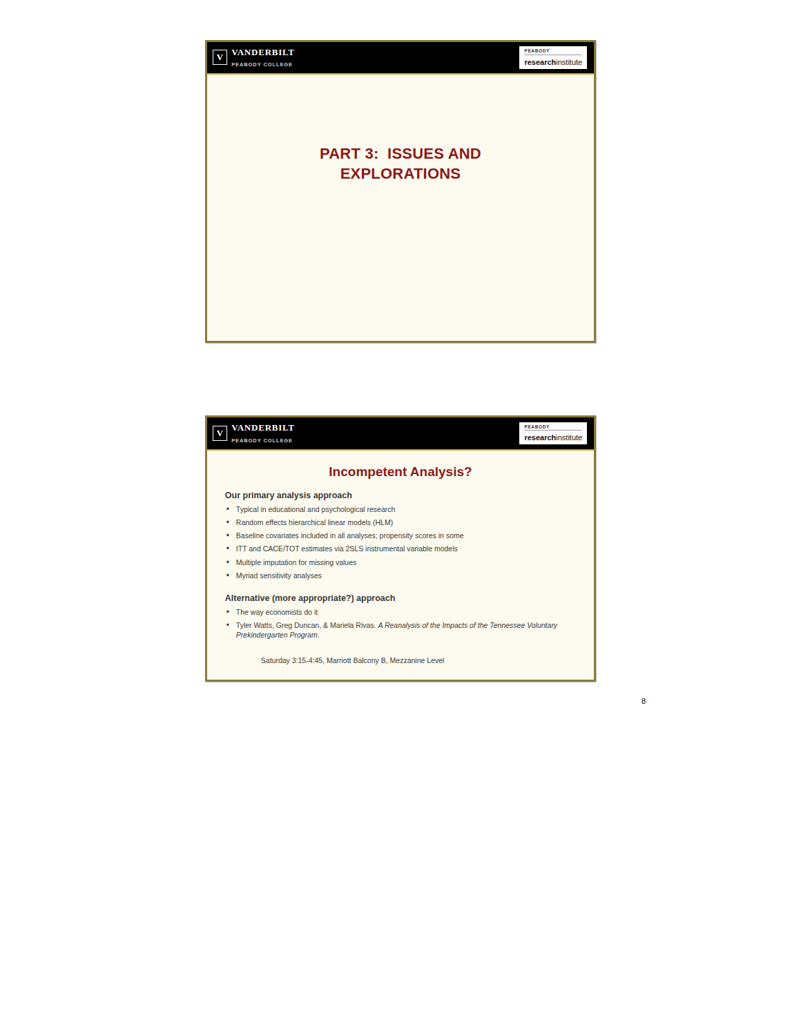V VANDERBILT
PEABODY COLLEGE
PEABODY researchinstitute
PART 3: ISSUES AND
EXPLORATIONS
V VANDERBILT
PEABODY COLLEGE
PEABODY researchinstitute
Incompetent Analysis?
Our primary analysis approach
Typical in educational and psychological research
Random effects hierarchical linear models (HLM)
Baseline covariates included in all analyses; propensity scores in some
ITT and CACE/TOT estimates via 2SLS instrumental variable models
Multiple imputation for missing values
Myriad sensitivity analyses
Alternative (more appropriate?) approach
The way economists do it
Tyler Watts, Greg Duncan, & Mariela Rivas. A Reanalysis of the Impacts of the Tennessee Voluntary Prekindergarten Program.
Saturday 3:15-4:45, Marriott Balcony B, Mezzanine Level
8